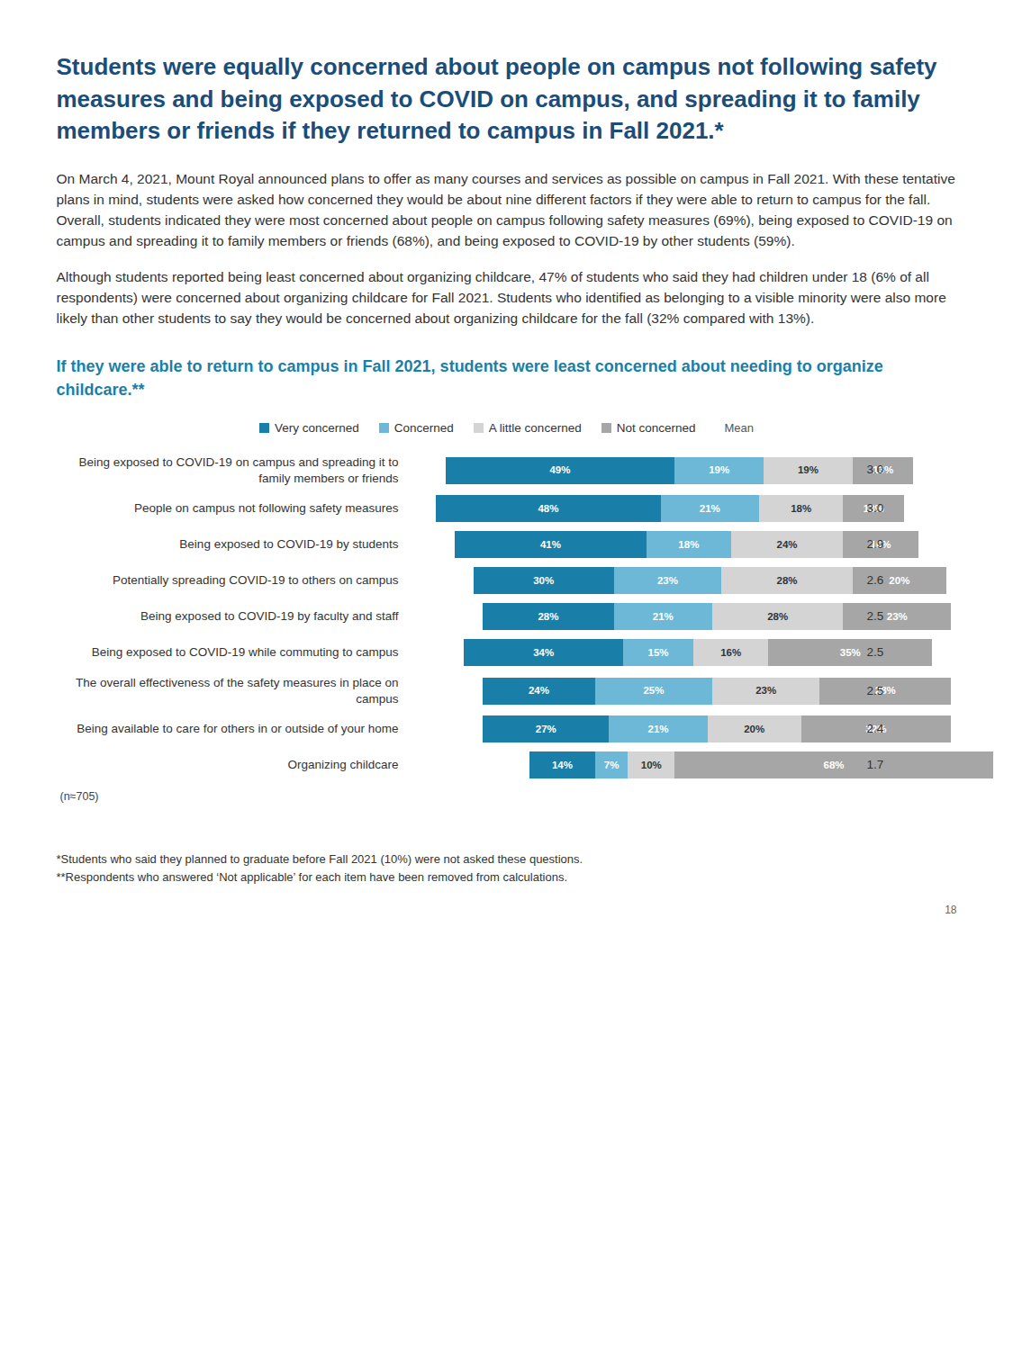Students were equally concerned about people on campus not following safety measures and being exposed to COVID on campus, and spreading it to family members or friends if they returned to campus in Fall 2021.*
On March 4, 2021, Mount Royal announced plans to offer as many courses and services as possible on campus in Fall 2021. With these tentative plans in mind, students were asked how concerned they would be about nine different factors if they were able to return to campus for the fall. Overall, students indicated they were most concerned about people on campus following safety measures (69%), being exposed to COVID-19 on campus and spreading it to family members or friends (68%), and being exposed to COVID-19 by other students (59%).
Although students reported being least concerned about organizing childcare, 47% of students who said they had children under 18 (6% of all respondents) were concerned about organizing childcare for Fall 2021. Students who identified as belonging to a visible minority were also more likely than other students to say they would be concerned about organizing childcare for the fall (32% compared with 13%).
If they were able to return to campus in Fall 2021, students were least concerned about needing to organize childcare.**
Very concerned Concerned A little concerned Not concerned Mean
| Being exposed to COVID-19 on campus and spreading it to family members or friends | 49% 19% 19% 13% | 3.0 |
| People on campus not following safety measures | 48% 21% 18% 13% | 3.0 |
| Being exposed to COVID-19 by students | 41% 18% 24% 16% | 2.9 |
| Potentially spreading COVID-19 to others on campus | 30% 23% 28% 20% | 2.6 |
| Being exposed to COVID-19 by faculty and staff | 28% 21% 28% 23% | 2.5 |
| Being exposed to COVID-19 while commuting to campus | 34% 15% 16% 35% | 2.5 |
| The overall effectiveness of the safety measures in place on campus | 24% 25% 23% 28% | 2.5 |
| Being available to care for others in or outside of your home | 27% 21% 20% 32% | 2.4 |
| Organizing childcare | 14% 7% 10% 68% | 1.7 |
(n≈705)
*Students who said they planned to graduate before Fall 2021 (10%) were not asked these questions.
**Respondents who answered ‘Not applicable’ for each item have been removed from calculations.
18